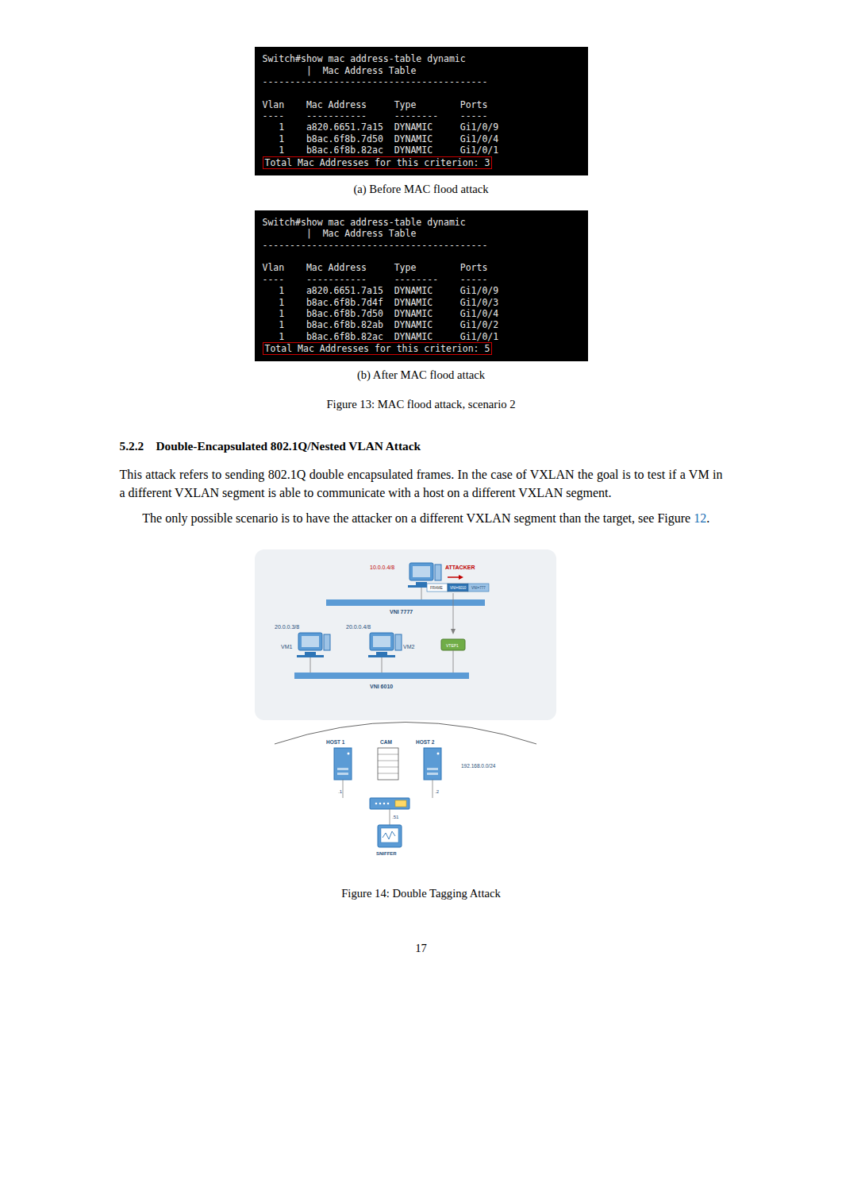Switch#show mac address-table dynamic | Mac Address Table ----------------------------------------- Vlan Mac Address Type Ports ---- ----------- -------- ----- 1 a820.6651.7a15 DYNAMIC Gi1/0/9 1 b8ac.6f8b.7d50 DYNAMIC Gi1/0/4 1 b8ac.6f8b.82ac DYNAMIC Gi1/0/1 Total Mac Addresses for this criterion: 3
(a) Before MAC flood attack
Switch#show mac address-table dynamic | Mac Address Table ----------------------------------------- Vlan Mac Address Type Ports ---- ----------- -------- ----- 1 a820.6651.7a15 DYNAMIC Gi1/0/9 1 b8ac.6f8b.7d4f DYNAMIC Gi1/0/3 1 b8ac.6f8b.7d50 DYNAMIC Gi1/0/4 1 b8ac.6f8b.82ab DYNAMIC Gi1/0/2 1 b8ac.6f8b.82ac DYNAMIC Gi1/0/1 Total Mac Addresses for this criterion: 5
(b) After MAC flood attack
Figure 13: MAC flood attack, scenario 2
5.2.2 Double-Encapsulated 802.1Q/Nested VLAN Attack
This attack refers to sending 802.1Q double encapsulated frames. In the case of VXLAN the goal is to test if a VM in a different VXLAN segment is able to communicate with a host on a different VXLAN segment.
The only possible scenario is to have the attacker on a different VXLAN segment than the target, see Figure 12.
ATTACKER 10.0.0.4/8 FRAME VNI=6010 VNI=777 VNI 7777 20.0.0.3/8 VM1 20.0.0.4/8 VM2 VTEP1 VNI 6010 HOST 1 CAM HOST 2 192.168.0.0/24 .1 .2 .51 SNIFFER
Figure 14: Double Tagging Attack
17